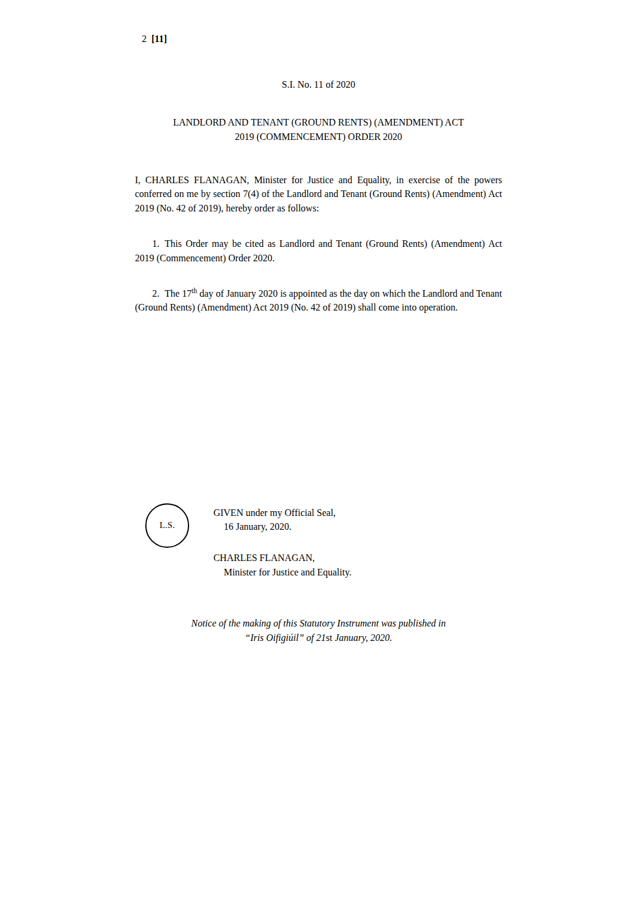2[11]
S.I. No. 11 of 2020
LANDLORD AND TENANT (GROUND RENTS) (AMENDMENT) ACT 2019 (COMMENCEMENT) ORDER 2020
I, CHARLES FLANAGAN, Minister for Justice and Equality, in exercise of the powers conferred on me by section 7(4) of the Landlord and Tenant (Ground Rents) (Amendment) Act 2019 (No. 42 of 2019), hereby order as follows:
1. This Order may be cited as Landlord and Tenant (Ground Rents) (Amendment) Act 2019 (Commencement) Order 2020.
2. The 17th day of January 2020 is appointed as the day on which the Landlord and Tenant (Ground Rents) (Amendment) Act 2019 (No. 42 of 2019) shall come into operation.
L.S.
GIVEN under my Official Seal,
16 January, 2020.
CHARLES FLANAGAN,
Minister for Justice and Equality.
Notice of the making of this Statutory Instrument was published in
“Iris Oifigiúil” of 21st January, 2020.